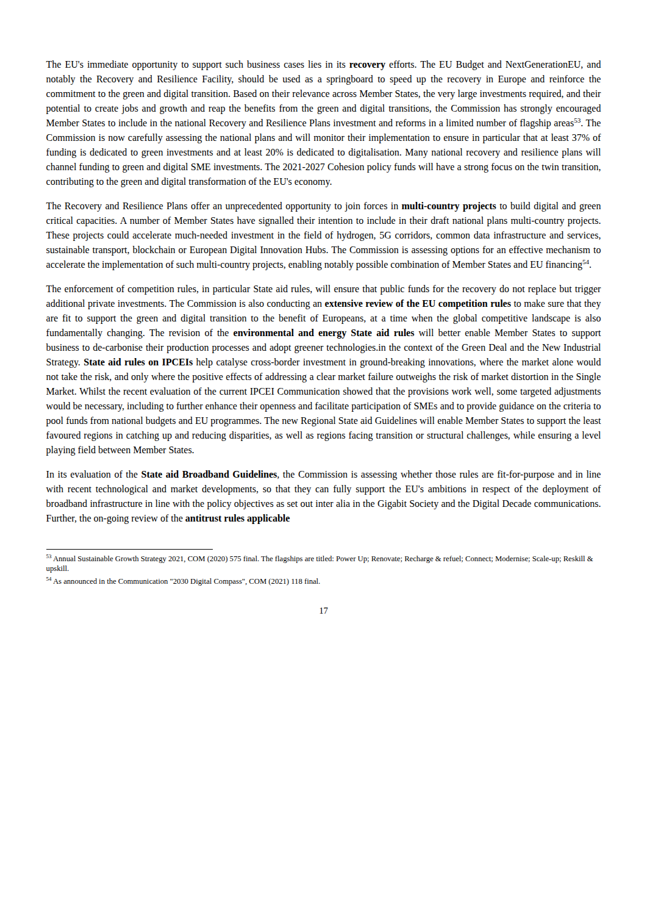The EU's immediate opportunity to support such business cases lies in its recovery efforts. The EU Budget and NextGenerationEU, and notably the Recovery and Resilience Facility, should be used as a springboard to speed up the recovery in Europe and reinforce the commitment to the green and digital transition. Based on their relevance across Member States, the very large investments required, and their potential to create jobs and growth and reap the benefits from the green and digital transitions, the Commission has strongly encouraged Member States to include in the national Recovery and Resilience Plans investment and reforms in a limited number of flagship areas53. The Commission is now carefully assessing the national plans and will monitor their implementation to ensure in particular that at least 37% of funding is dedicated to green investments and at least 20% is dedicated to digitalisation. Many national recovery and resilience plans will channel funding to green and digital SME investments. The 2021-2027 Cohesion policy funds will have a strong focus on the twin transition, contributing to the green and digital transformation of the EU's economy.
The Recovery and Resilience Plans offer an unprecedented opportunity to join forces in multi-country projects to build digital and green critical capacities. A number of Member States have signalled their intention to include in their draft national plans multi-country projects. These projects could accelerate much-needed investment in the field of hydrogen, 5G corridors, common data infrastructure and services, sustainable transport, blockchain or European Digital Innovation Hubs. The Commission is assessing options for an effective mechanism to accelerate the implementation of such multi-country projects, enabling notably possible combination of Member States and EU financing54.
The enforcement of competition rules, in particular State aid rules, will ensure that public funds for the recovery do not replace but trigger additional private investments. The Commission is also conducting an extensive review of the EU competition rules to make sure that they are fit to support the green and digital transition to the benefit of Europeans, at a time when the global competitive landscape is also fundamentally changing. The revision of the environmental and energy State aid rules will better enable Member States to support business to de-carbonise their production processes and adopt greener technologies.in the context of the Green Deal and the New Industrial Strategy. State aid rules on IPCEIs help catalyse cross-border investment in ground-breaking innovations, where the market alone would not take the risk, and only where the positive effects of addressing a clear market failure outweighs the risk of market distortion in the Single Market. Whilst the recent evaluation of the current IPCEI Communication showed that the provisions work well, some targeted adjustments would be necessary, including to further enhance their openness and facilitate participation of SMEs and to provide guidance on the criteria to pool funds from national budgets and EU programmes. The new Regional State aid Guidelines will enable Member States to support the least favoured regions in catching up and reducing disparities, as well as regions facing transition or structural challenges, while ensuring a level playing field between Member States.
In its evaluation of the State aid Broadband Guidelines, the Commission is assessing whether those rules are fit-for-purpose and in line with recent technological and market developments, so that they can fully support the EU's ambitions in respect of the deployment of broadband infrastructure in line with the policy objectives as set out inter alia in the Gigabit Society and the Digital Decade communications. Further, the on-going review of the antitrust rules applicable
53 Annual Sustainable Growth Strategy 2021, COM (2020) 575 final. The flagships are titled: Power Up; Renovate; Recharge & refuel; Connect; Modernise; Scale-up; Reskill & upskill.
54 As announced in the Communication "2030 Digital Compass", COM (2021) 118 final.
17